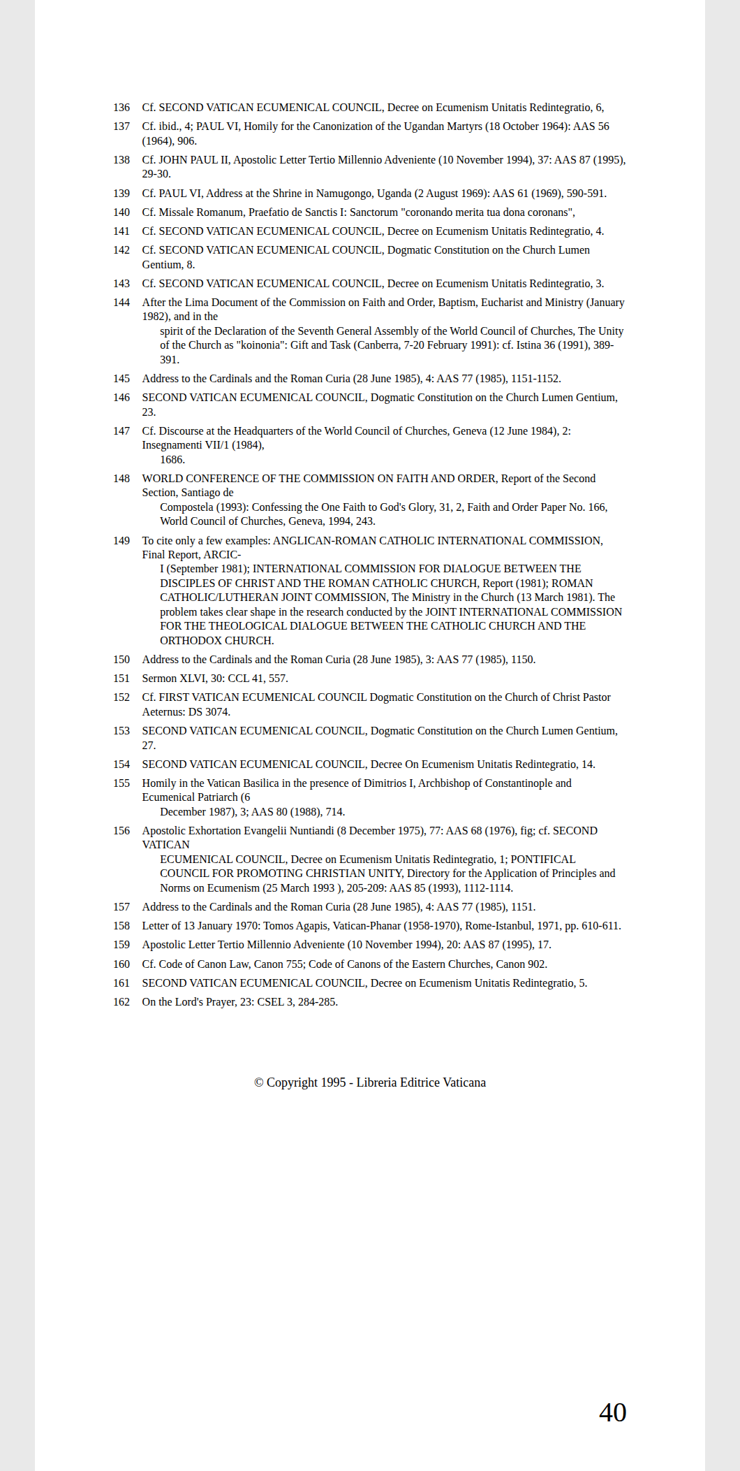136 Cf. SECOND VATICAN ECUMENICAL COUNCIL, Decree on Ecumenism Unitatis Redintegratio, 6,
137 Cf. ibid., 4; PAUL VI, Homily for the Canonization of the Ugandan Martyrs (18 October 1964): AAS 56 (1964), 906.
138 Cf. JOHN PAUL II, Apostolic Letter Tertio Millennio Adveniente (10 November 1994), 37: AAS 87 (1995), 29-30.
139 Cf. PAUL VI, Address at the Shrine in Namugongo, Uganda (2 August 1969): AAS 61 (1969), 590-591.
140 Cf. Missale Romanum, Praefatio de Sanctis I: Sanctorum "coronando merita tua dona coronans",
141 Cf. SECOND VATICAN ECUMENICAL COUNCIL, Decree on Ecumenism Unitatis Redintegratio, 4.
142 Cf. SECOND VATICAN ECUMENICAL COUNCIL, Dogmatic Constitution on the Church Lumen Gentium, 8.
143 Cf. SECOND VATICAN ECUMENICAL COUNCIL, Decree on Ecumenism Unitatis Redintegratio, 3.
144 After the Lima Document of the Commission on Faith and Order, Baptism, Eucharist and Ministry (January 1982), and in thespirit of the Declaration of the Seventh General Assembly of the World Council of Churches, The Unity of the Church as "koinonia": Gift and Task (Canberra, 7-20 February 1991): cf. Istina 36 (1991), 389-391.
145 Address to the Cardinals and the Roman Curia (28 June 1985), 4: AAS 77 (1985), 1151-1152.
146 SECOND VATICAN ECUMENICAL COUNCIL, Dogmatic Constitution on the Church Lumen Gentium, 23.
147 Cf. Discourse at the Headquarters of the World Council of Churches, Geneva (12 June 1984), 2: Insegnamenti VII/1 (1984),1686.
148 WORLD CONFERENCE OF THE COMMISSION ON FAITH AND ORDER, Report of the Second Section, Santiago deCompostela (1993): Confessing the One Faith to God's Glory, 31, 2, Faith and Order Paper No. 166, World Council of Churches, Geneva, 1994, 243.
149 To cite only a few examples: ANGLICAN-ROMAN CATHOLIC INTERNATIONAL COMMISSION, Final Report, ARCIC-I (September 1981); INTERNATIONAL COMMISSION FOR DIALOGUE BETWEEN THE DISCIPLES OF CHRIST AND THE ROMAN CATHOLIC CHURCH, Report (1981); ROMAN CATHOLIC/LUTHERAN JOINT COMMISSION, The Ministry in the Church (13 March 1981). The problem takes clear shape in the research conducted by the JOINT INTERNATIONAL COMMISSION FOR THE THEOLOGICAL DIALOGUE BETWEEN THE CATHOLIC CHURCH AND THE ORTHODOX CHURCH.
150 Address to the Cardinals and the Roman Curia (28 June 1985), 3: AAS 77 (1985), 1150.
151 Sermon XLVI, 30: CCL 41, 557.
152 Cf. FIRST VATICAN ECUMENICAL COUNCIL Dogmatic Constitution on the Church of Christ Pastor Aeternus: DS 3074.
153 SECOND VATICAN ECUMENICAL COUNCIL, Dogmatic Constitution on the Church Lumen Gentium, 27.
154 SECOND VATICAN ECUMENICAL COUNCIL, Decree On Ecumenism Unitatis Redintegratio, 14.
155 Homily in the Vatican Basilica in the presence of Dimitrios I, Archbishop of Constantinople and Ecumenical Patriarch (6December 1987), 3; AAS 80 (1988), 714.
156 Apostolic Exhortation Evangelii Nuntiandi (8 December 1975), 77: AAS 68 (1976), fig; cf. SECOND VATICANECUMENICAL COUNCIL, Decree on Ecumenism Unitatis Redintegratio, 1; PONTIFICAL COUNCIL FOR PROMOTING CHRISTIAN UNITY, Directory for the Application of Principles and Norms on Ecumenism (25 March 1993 ), 205-209: AAS 85 (1993), 1112-1114.
157 Address to the Cardinals and the Roman Curia (28 June 1985), 4: AAS 77 (1985), 1151.
158 Letter of 13 January 1970: Tomos Agapis, Vatican-Phanar (1958-1970), Rome-Istanbul, 1971, pp. 610-611.
159 Apostolic Letter Tertio Millennio Adveniente (10 November 1994), 20: AAS 87 (1995), 17.
160 Cf. Code of Canon Law, Canon 755; Code of Canons of the Eastern Churches, Canon 902.
161 SECOND VATICAN ECUMENICAL COUNCIL, Decree on Ecumenism Unitatis Redintegratio, 5.
162 On the Lord's Prayer, 23: CSEL 3, 284-285.
© Copyright 1995 - Libreria Editrice Vaticana
40